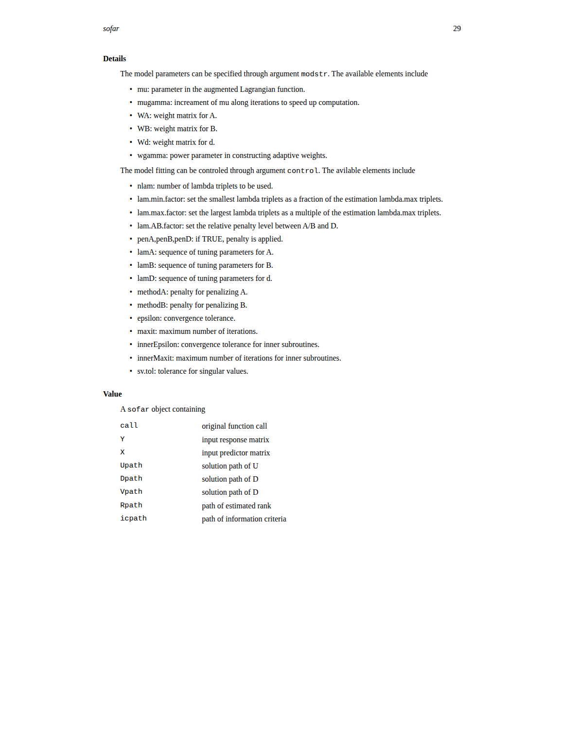sofar 29
Details
The model parameters can be specified through argument modstr. The available elements include
mu: parameter in the augmented Lagrangian function.
mugamma: increament of mu along iterations to speed up computation.
WA: weight matrix for A.
WB: weight matrix for B.
Wd: weight matrix for d.
wgamma: power parameter in constructing adaptive weights.
The model fitting can be controled through argument control. The avilable elements include
nlam: number of lambda triplets to be used.
lam.min.factor: set the smallest lambda triplets as a fraction of the estimation lambda.max triplets.
lam.max.factor: set the largest lambda triplets as a multiple of the estimation lambda.max triplets.
lam.AB.factor: set the relative penalty level between A/B and D.
penA,penB,penD: if TRUE, penalty is applied.
lamA: sequence of tuning parameters for A.
lamB: sequence of tuning parameters for B.
lamD: sequence of tuning parameters for d.
methodA: penalty for penalizing A.
methodB: penalty for penalizing B.
epsilon: convergence tolerance.
maxit: maximum number of iterations.
innerEpsilon: convergence tolerance for inner subroutines.
innerMaxit: maximum number of iterations for inner subroutines.
sv.tol: tolerance for singular values.
Value
A sofar object containing
call
original function call
Y
input response matrix
X
input predictor matrix
Upath
solution path of U
Dpath
solution path of D
Vpath
solution path of D
Rpath
path of estimated rank
icpath
path of information criteria